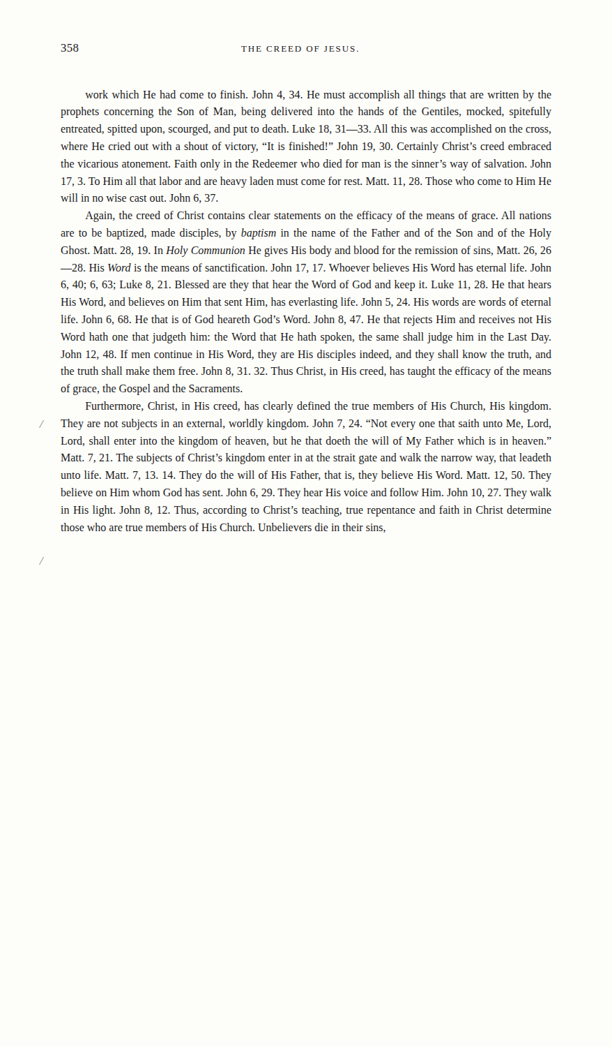/ /
358 The Creed of Jesus.
work which He had come to finish. John 4, 34. He must accomplish all things that are written by the prophets concerning the Son of Man, being delivered into the hands of the Gentiles, mocked, spitefully entreated, spitted upon, scourged, and put to death. Luke 18, 31—33. All this was accomplished on the cross, where He cried out with a shout of victory, “It is finished!” John 19, 30. Certainly Christ’s creed embraced the vicarious atonement. Faith only in the Redeemer who died for man is the sinner’s way of salvation. John 17, 3. To Him all that labor and are heavy laden must come for rest. Matt. 11, 28. Those who come to Him He will in no wise cast out. John 6, 37.
Again, the creed of Christ contains clear statements on the efficacy of the means of grace. All nations are to be baptized, made disciples, by baptism in the name of the Father and of the Son and of the Holy Ghost. Matt. 28, 19. In Holy Communion He gives His body and blood for the remission of sins, Matt. 26, 26—28. His Word is the means of sanctification. John 17, 17. Whoever believes His Word has eternal life. John 6, 40; 6, 63; Luke 8, 21. Blessed are they that hear the Word of God and keep it. Luke 11, 28. He that hears His Word, and believes on Him that sent Him, has everlasting life. John 5, 24. His words are words of eternal life. John 6, 68. He that is of God heareth God’s Word. John 8, 47. He that rejects Him and receives not His Word hath one that judgeth him: the Word that He hath spoken, the same shall judge him in the Last Day. John 12, 48. If men continue in His Word, they are His disciples indeed, and they shall know the truth, and the truth shall make them free. John 8, 31. 32. Thus Christ, in His creed, has taught the efficacy of the means of grace, the Gospel and the Sacraments.
Furthermore, Christ, in His creed, has clearly defined the true members of His Church, His kingdom. They are not subjects in an external, worldly kingdom. John 7, 24. “Not every one that saith unto Me, Lord, Lord, shall enter into the kingdom of heaven, but he that doeth the will of My Father which is in heaven.” Matt. 7, 21. The subjects of Christ’s kingdom enter in at the strait gate and walk the narrow way, that leadeth unto life. Matt. 7, 13. 14. They do the will of His Father, that is, they believe His Word. Matt. 12, 50. They believe on Him whom God has sent. John 6, 29. They hear His voice and follow Him. John 10, 27. They walk in His light. John 8, 12. Thus, according to Christ’s teaching, true repentance and faith in Christ determine those who are true members of His Church. Unbelievers die in their sins,